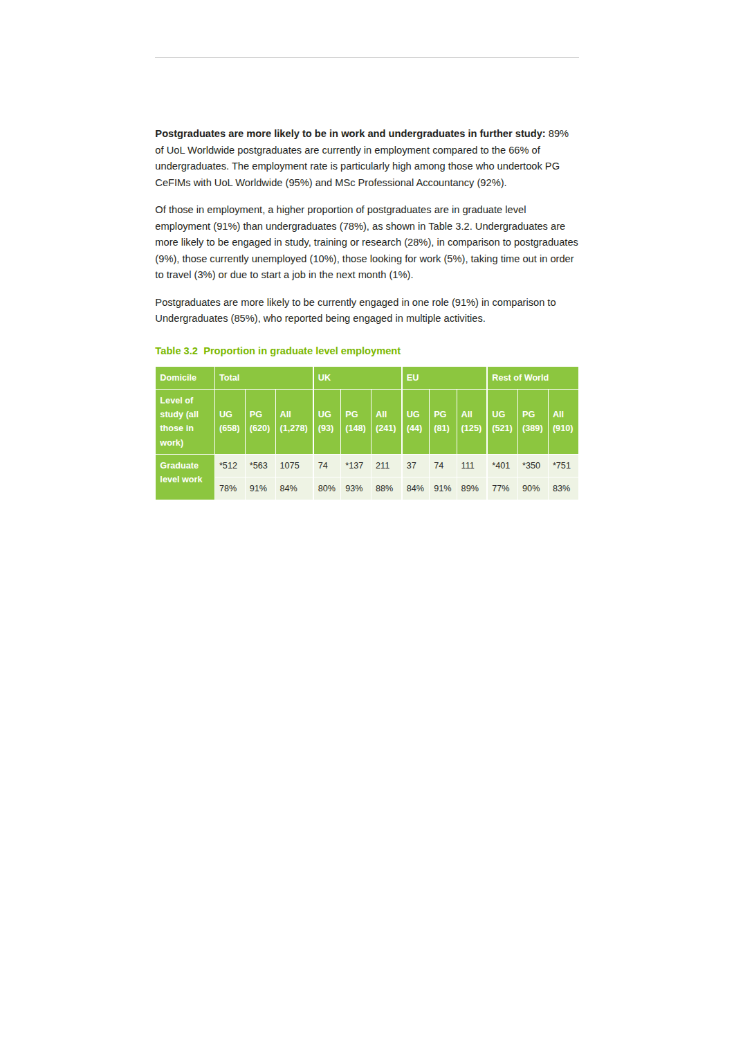Postgraduates are more likely to be in work and undergraduates in further study: 89% of UoL Worldwide postgraduates are currently in employment compared to the 66% of undergraduates. The employment rate is particularly high among those who undertook PG CeFIMs with UoL Worldwide (95%) and MSc Professional Accountancy (92%).
Of those in employment, a higher proportion of postgraduates are in graduate level employment (91%) than undergraduates (78%), as shown in Table 3.2. Undergraduates are more likely to be engaged in study, training or research (28%), in comparison to postgraduates (9%), those currently unemployed (10%), those looking for work (5%), taking time out in order to travel (3%) or due to start a job in the next month (1%).
Postgraduates are more likely to be currently engaged in one role (91%) in comparison to Undergraduates (85%), who reported being engaged in multiple activities.
Table 3.2 Proportion in graduate level employment
| Domicile | Total | UK | EU | Rest of World |
| --- | --- | --- | --- | --- |
| Level of study (all those in work) | UG (658) | PG (620) | All (1,278) | UG (93) | PG (148) | All (241) | UG (44) | PG (81) | All (125) | UG (521) | PG (389) | All (910) |
| Graduate level work | *512 | *563 | 1075 | 74 | *137 | 211 | 37 | 74 | 111 | *401 | *350 | *751 |
| 78% | 91% | 84% | 80% | 93% | 88% | 84% | 91% | 89% | 77% | 90% | 83% |